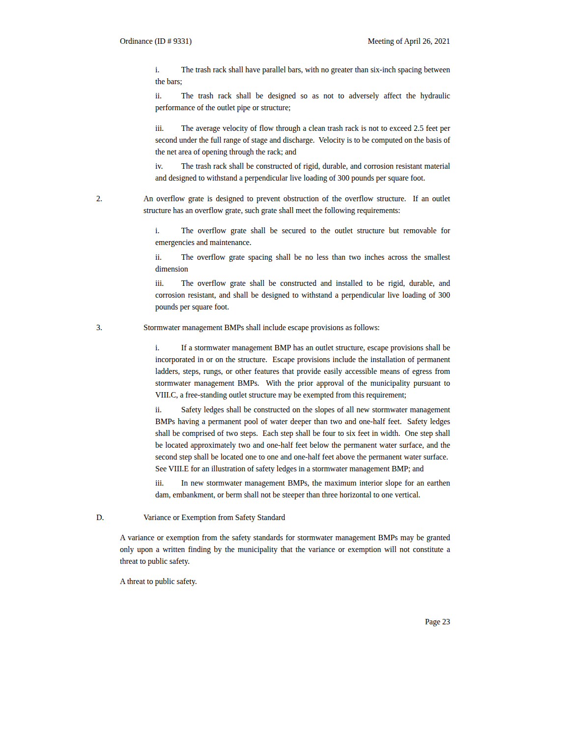Ordinance (ID # 9331)
Meeting of April 26, 2021
i. The trash rack shall have parallel bars, with no greater than six-inch spacing between the bars;
ii. The trash rack shall be designed so as not to adversely affect the hydraulic performance of the outlet pipe or structure;
iii. The average velocity of flow through a clean trash rack is not to exceed 2.5 feet per second under the full range of stage and discharge. Velocity is to be computed on the basis of the net area of opening through the rack; and
iv. The trash rack shall be constructed of rigid, durable, and corrosion resistant material and designed to withstand a perpendicular live loading of 300 pounds per square foot.
2. An overflow grate is designed to prevent obstruction of the overflow structure. If an outlet structure has an overflow grate, such grate shall meet the following requirements:
i. The overflow grate shall be secured to the outlet structure but removable for emergencies and maintenance.
ii. The overflow grate spacing shall be no less than two inches across the smallest dimension
iii. The overflow grate shall be constructed and installed to be rigid, durable, and corrosion resistant, and shall be designed to withstand a perpendicular live loading of 300 pounds per square foot.
3. Stormwater management BMPs shall include escape provisions as follows:
i. If a stormwater management BMP has an outlet structure, escape provisions shall be incorporated in or on the structure. Escape provisions include the installation of permanent ladders, steps, rungs, or other features that provide easily accessible means of egress from stormwater management BMPs. With the prior approval of the municipality pursuant to VIII.C, a free-standing outlet structure may be exempted from this requirement;
ii. Safety ledges shall be constructed on the slopes of all new stormwater management BMPs having a permanent pool of water deeper than two and one-half feet. Safety ledges shall be comprised of two steps. Each step shall be four to six feet in width. One step shall be located approximately two and one-half feet below the permanent water surface, and the second step shall be located one to one and one-half feet above the permanent water surface. See VIII.E for an illustration of safety ledges in a stormwater management BMP; and
iii. In new stormwater management BMPs, the maximum interior slope for an earthen dam, embankment, or berm shall not be steeper than three horizontal to one vertical.
D. Variance or Exemption from Safety Standard
A variance or exemption from the safety standards for stormwater management BMPs may be granted only upon a written finding by the municipality that the variance or exemption will not constitute a threat to public safety.
A threat to public safety.
Page 23